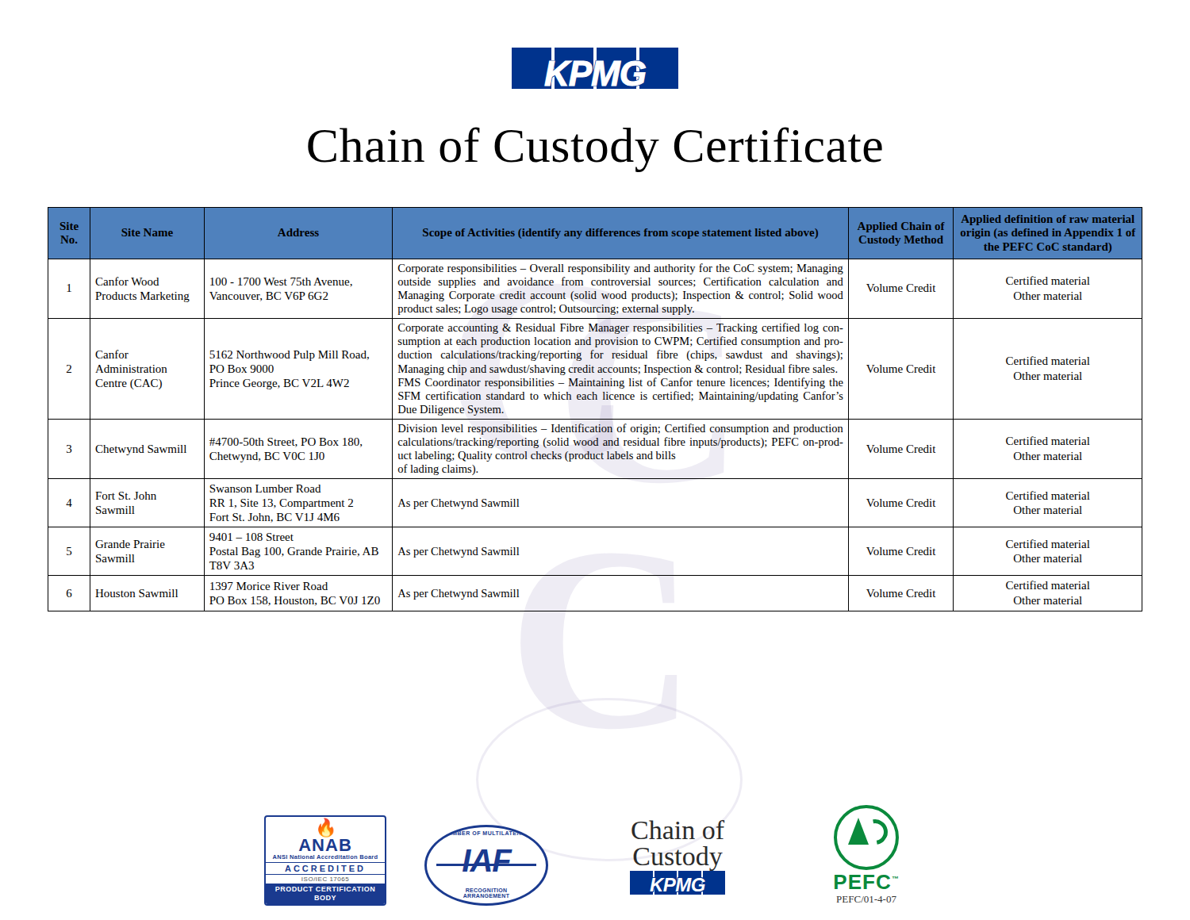C
C
C
KPMG
Chain of Custody Certificate
| Site No. | Site Name | Address | Scope of Activities (identify any differences from scope statement listed above) | Applied Chain of Custody Method | Applied definition of raw material origin (as defined in Appendix 1 of the PEFC CoC standard) |
| --- | --- | --- | --- | --- | --- |
| 1 | Canfor Wood Products Marketing | 100 - 1700 West 75th Avenue, Vancouver, BC V6P 6G2 | Corporate responsibilities – Overall responsibility and authority for the CoC system; Managing outside supplies and avoidance from controversial sources; Certification calculation and Managing Corporate credit account (solid wood products); Inspection & control; Solid wood product sales; Logo usage control; Outsourcing; external supply. | Volume Credit | Certified material Other material |
| 2 | Canfor Administration Centre (CAC) | 5162 Northwood Pulp Mill Road, PO Box 9000 Prince George, BC V2L 4W2 | Corporate accounting & Residual Fibre Manager responsibilities – Tracking certified log consumption at each production location and provision to CWPM; Certified consumption and production calculations/tracking/reporting for residual fibre (chips, sawdust and shavings); Managing chip and sawdust/shaving credit accounts; Inspection & control; Residual fibre sales. FMS Coordinator responsibilities – Maintaining list of Canfor tenure licences; Identifying the SFM certification standard to which each licence is certified; Maintaining/updating Canfor’s Due Diligence System. | Volume Credit | Certified material Other material |
| 3 | Chetwynd Sawmill | #4700-50th Street, PO Box 180, Chetwynd, BC V0C 1J0 | Division level responsibilities – Identification of origin; Certified consumption and production calculations/tracking/reporting (solid wood and residual fibre inputs/products); PEFC on-product labeling; Quality control checks (product labels and bills of lading claims). | Volume Credit | Certified material Other material |
| 4 | Fort St. John Sawmill | Swanson Lumber Road RR 1, Site 13, Compartment 2 Fort St. John, BC V1J 4M6 | As per Chetwynd Sawmill | Volume Credit | Certified material Other material |
| 5 | Grande Prairie Sawmill | 9401 – 108 Street Postal Bag 100, Grande Prairie, AB T8V 3A3 | As per Chetwynd Sawmill | Volume Credit | Certified material Other material |
| 6 | Houston Sawmill | 1397 Morice River Road PO Box 158, Houston, BC V0J 1Z0 | As per Chetwynd Sawmill | Volume Credit | Certified material Other material |
🔥
ANAB
ANSI National Accreditation Board
ACCREDITED
ISO/IEC 17065
PRODUCT CERTIFICATION
BODY
MEMBER OF MULTILATERAL
IAF
RECOGNITION
ARRANGEMENT
Chain of
Custody
KPMG
PEFC™
PEFC/01-4-07